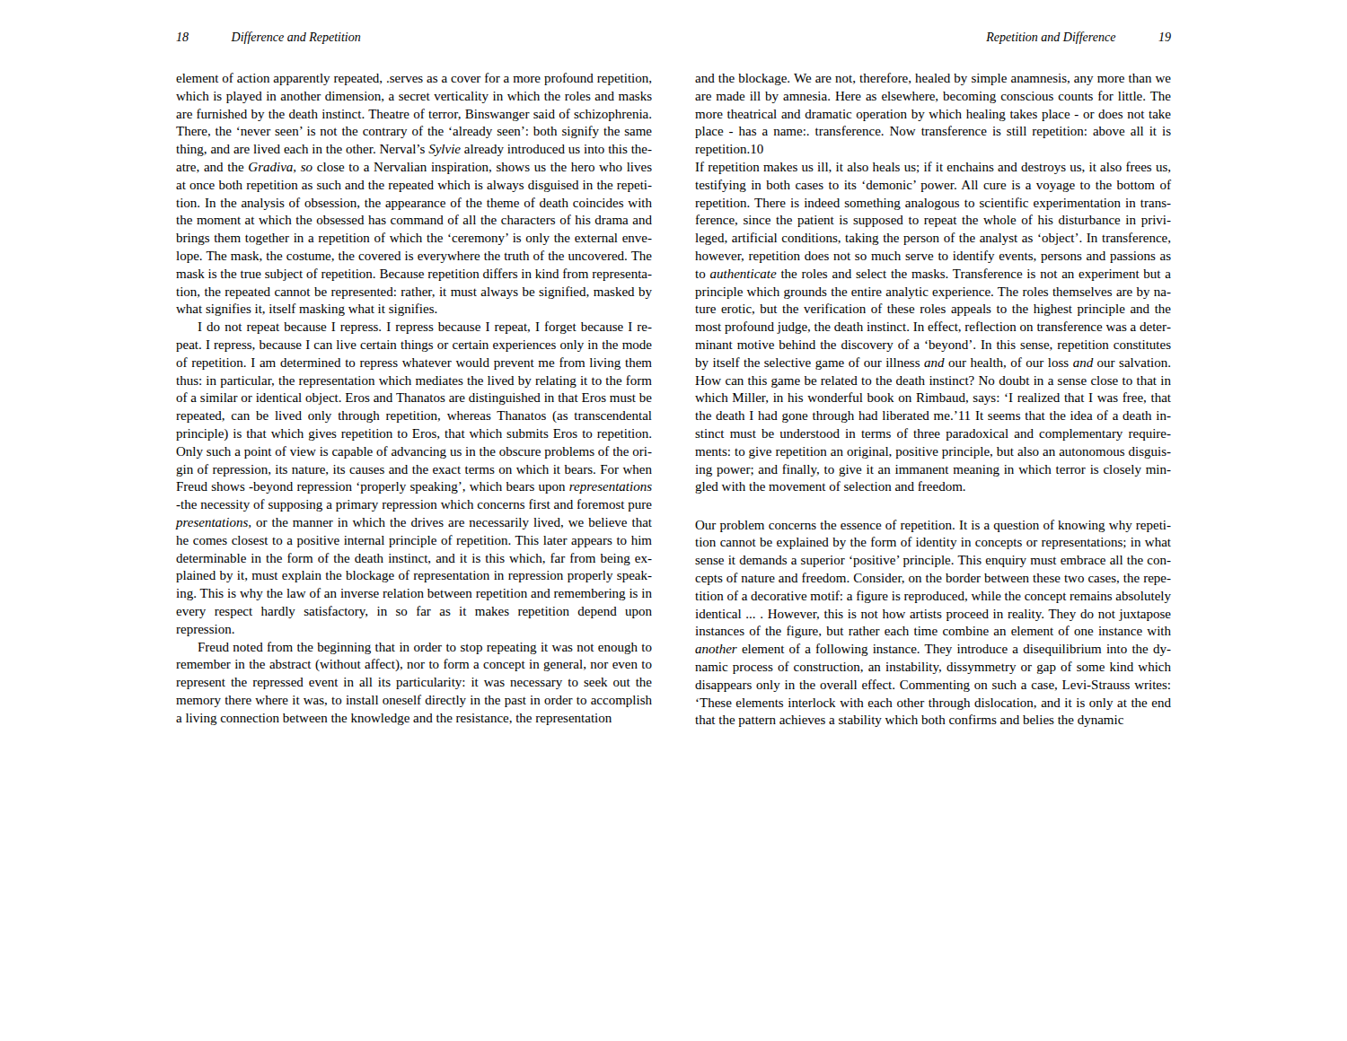18 Difference and Repetition
element of action apparently repeated, .serves as a cover for a more profound repetition, which is played in another dimension, a secret verticality in which the roles and masks are furnished by the death instinct. Theatre of terror, Binswanger said of schizophrenia. There, the ‘never seen’ is not the contrary of the ‘already seen’: both signify the same thing, and are lived each in the other. Nerval’s Sylvie already introduced us into this theatre, and the Gradiva, so close to a Nervalian inspiration, shows us the hero who lives at once both repetition as such and the repeated which is always disguised in the repetition. In the analysis of obsession, the appearance of the theme of death coincides with the moment at which the obsessed has command of all the characters of his drama and brings them together in a repetition of which the ‘ceremony’ is only the external envelope. The mask, the costume, the covered is everywhere the truth of the uncovered. The mask is the true subject of repetition. Because repetition differs in kind from representation, the repeated cannot be represented: rather, it must always be signified, masked by what signifies it, itself masking what it signifies.
I do not repeat because I repress. I repress because I repeat, I forget because I repeat. I repress, because I can live certain things or certain experiences only in the mode of repetition. I am determined to repress whatever would prevent me from living them thus: in particular, the representation which mediates the lived by relating it to the form of a similar or identical object. Eros and Thanatos are distinguished in that Eros must be repeated, can be lived only through repetition, whereas Thanatos (as transcendental principle) is that which gives repetition to Eros, that which submits Eros to repetition. Only such a point of view is capable of advancing us in the obscure problems of the origin of repression, its nature, its causes and the exact terms on which it bears. For when Freud shows -beyond repression ‘properly speaking’, which bears upon representations -the necessity of supposing a primary repression which concerns first and foremost pure presentations, or the manner in which the drives are necessarily lived, we believe that he comes closest to a positive internal principle of repetition. This later appears to him determinable in the form of the death instinct, and it is this which, far from being explained by it, must explain the blockage of representation in repression properly speaking. This is why the law of an inverse relation between repetition and remembering is in every respect hardly satisfactory, in so far as it makes repetition depend upon repression.
Freud noted from the beginning that in order to stop repeating it was not enough to remember in the abstract (without affect), nor to form a concept in general, nor even to represent the repressed event in all its particularity: it was necessary to seek out the memory there where it was, to install oneself directly in the past in order to accomplish a living connection between the knowledge and the resistance, the representation
Repetition and Difference 19
and the blockage. We are not, therefore, healed by simple anamnesis, any more than we are made ill by amnesia. Here as elsewhere, becoming conscious counts for little. The more theatrical and dramatic operation by which healing takes place - or does not take place - has a name:. transference. Now transference is still repetition: above all it is repetition.10
If repetition makes us ill, it also heals us; if it enchains and destroys us, it also frees us, testifying in both cases to its ‘demonic’ power. All cure is a voyage to the bottom of repetition. There is indeed something analogous to scientific experimentation in transference, since the patient is supposed to repeat the whole of his disturbance in privileged, artificial conditions, taking the person of the analyst as ‘object’. In transference, however, repetition does not so much serve to identify events, persons and passions as to authenticate the roles and select the masks. Transference is not an experiment but a principle which grounds the entire analytic experience. The roles themselves are by nature erotic, but the verification of these roles appeals to the highest principle and the most profound judge, the death instinct. In effect, reflection on transference was a determinant motive behind the discovery of a ‘beyond’. In this sense, repetition constitutes by itself the selective game of our illness and our health, of our loss and our salvation. How can this game be related to the death instinct? No doubt in a sense close to that in which Miller, in his wonderful book on Rimbaud, says: ‘I realized that I was free, that the death I had gone through had liberated me.’11 It seems that the idea of a death instinct must be understood in terms of three paradoxical and complementary requirements: to give repetition an original, positive principle, but also an autonomous disguising power; and finally, to give it an immanent meaning in which terror is closely mingled with the movement of selection and freedom.
Our problem concerns the essence of repetition. It is a question of knowing why repetition cannot be explained by the form of identity in concepts or representations; in what sense it demands a superior ‘positive’ principle. This enquiry must embrace all the concepts of nature and freedom. Consider, on the border between these two cases, the repetition of a decorative motif: a figure is reproduced, while the concept remains absolutely identical ... . However, this is not how artists proceed in reality. They do not juxtapose instances of the figure, but rather each time combine an element of one instance with another element of a following instance. They introduce a disequilibrium into the dynamic process of construction, an instability, dissymmetry or gap of some kind which disappears only in the overall effect. Commenting on such a case, Levi-Strauss writes: ‘These elements interlock with each other through dislocation, and it is only at the end that the pattern achieves a stability which both confirms and belies the dynamic